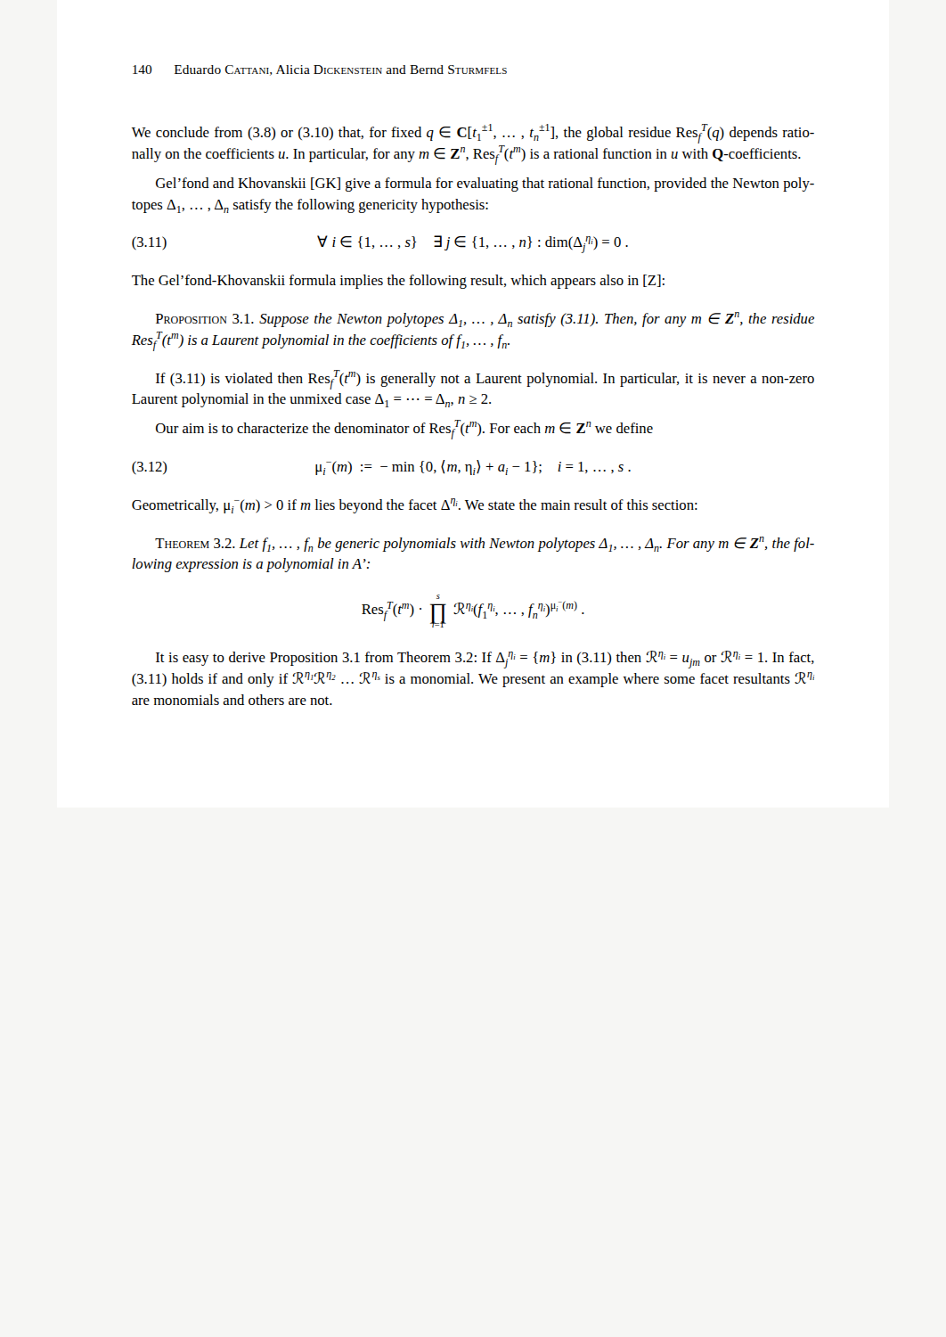140 Eduardo Cattani, Alicia Dickenstein and Bernd Sturmfels
We conclude from (3.8) or (3.10) that, for fixed q ∈ C[t1±1, … , tn±1], the global residue ResfT(q) depends rationally on the coefficients u. In particular, for any m ∈ Zn, ResfT(tm) is a rational function in u with Q-coefficients.
Gel’fond and Khovanskii [GK] give a formula for evaluating that rational function, provided the Newton polytopes Δ1, … , Δn satisfy the following genericity hypothesis:
(3.11) ∀ i ∈ {1, … , s} ∃ j ∈ {1, … , n} : dim(Δjηi) = 0 .
The Gel’fond-Khovanskii formula implies the following result, which appears also in [Z]:
Proposition 3.1. Suppose the Newton polytopes Δ1, … , Δn satisfy (3.11). Then, for any m ∈ Zn, the residue ResfT(tm) is a Laurent polynomial in the coefficients of f1, … , fn.
If (3.11) is violated then ResfT(tm) is generally not a Laurent polynomial. In particular, it is never a non-zero Laurent polynomial in the unmixed case Δ1 = ⋯ = Δn, n ≥ 2.
Our aim is to characterize the denominator of ResfT(tm). For each m ∈ Zn we define
(3.12) μi−(m) := − min {0, ⟨m, ηi⟩ + ai − 1}; i = 1, … , s .
Geometrically, μi−(m) > 0 if m lies beyond the facet Δηi. We state the main result of this section:
Theorem 3.2. Let f1, … , fn be generic polynomials with Newton polytopes Δ1, … , Δn. For any m ∈ Zn, the following expression is a polynomial in A’:
ResfT(tm) · s ∏ i=1 ℛηi(f1ηi, … , fnηi)μi−(m) .
It is easy to derive Proposition 3.1 from Theorem 3.2: If Δjηi = {m} in (3.11) then ℛηi = ujm or ℛηi = 1. In fact, (3.11) holds if and only if ℛη1ℛη2 … ℛηs is a monomial. We present an example where some facet resultants ℛηi are monomials and others are not.